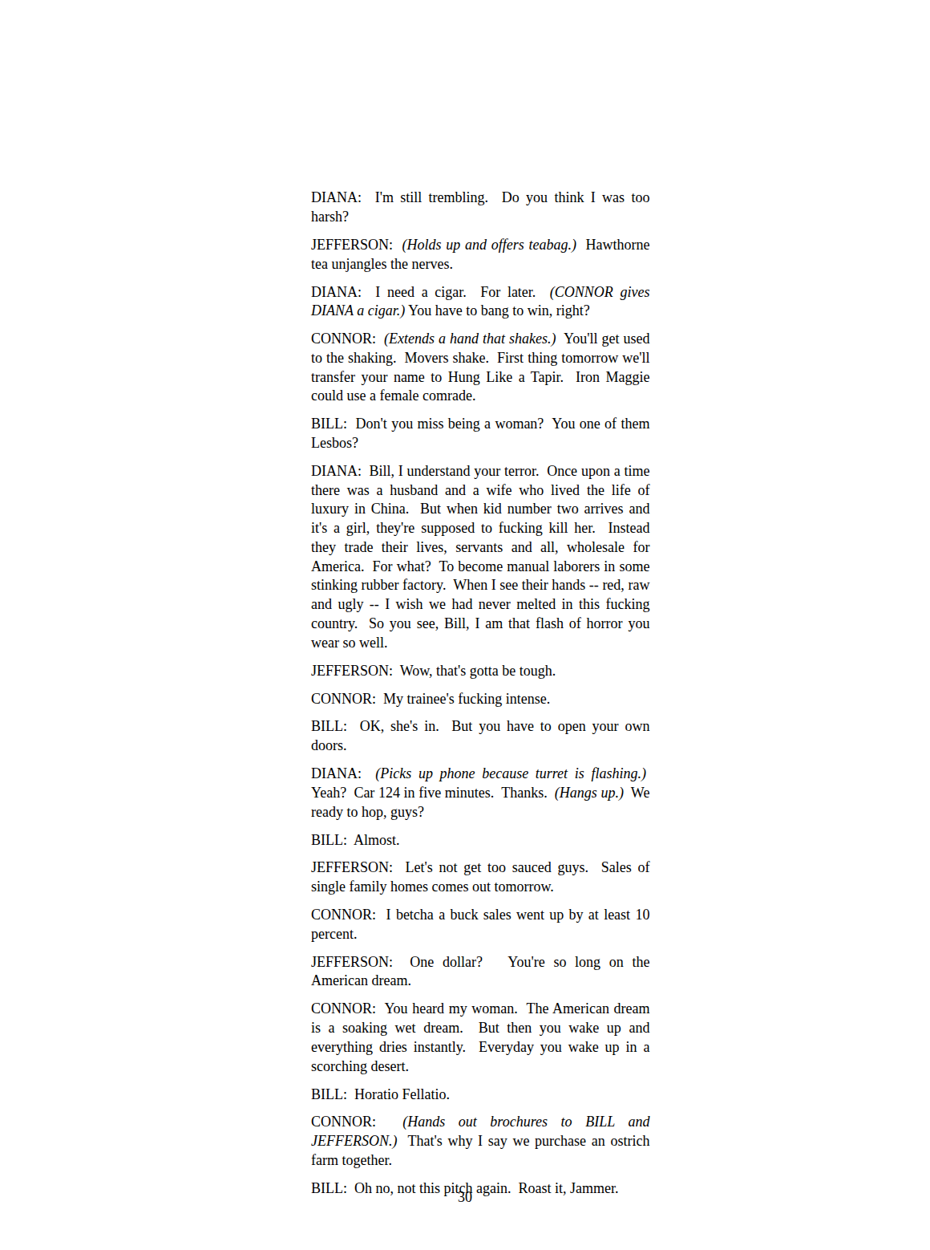DIANA: I'm still trembling. Do you think I was too harsh?
JEFFERSON: (Holds up and offers teabag.) Hawthorne tea unjangles the nerves.
DIANA: I need a cigar. For later. (CONNOR gives DIANA a cigar.) You have to bang to win, right?
CONNOR: (Extends a hand that shakes.) You'll get used to the shaking. Movers shake. First thing tomorrow we'll transfer your name to Hung Like a Tapir. Iron Maggie could use a female comrade.
BILL: Don't you miss being a woman? You one of them Lesbos?
DIANA: Bill, I understand your terror. Once upon a time there was a husband and a wife who lived the life of luxury in China. But when kid number two arrives and it's a girl, they're supposed to fucking kill her. Instead they trade their lives, servants and all, wholesale for America. For what? To become manual laborers in some stinking rubber factory. When I see their hands -- red, raw and ugly -- I wish we had never melted in this fucking country. So you see, Bill, I am that flash of horror you wear so well.
JEFFERSON: Wow, that's gotta be tough.
CONNOR: My trainee's fucking intense.
BILL: OK, she's in. But you have to open your own doors.
DIANA: (Picks up phone because turret is flashing.) Yeah? Car 124 in five minutes. Thanks. (Hangs up.) We ready to hop, guys?
BILL: Almost.
JEFFERSON: Let's not get too sauced guys. Sales of single family homes comes out tomorrow.
CONNOR: I betcha a buck sales went up by at least 10 percent.
JEFFERSON: One dollar? You're so long on the American dream.
CONNOR: You heard my woman. The American dream is a soaking wet dream. But then you wake up and everything dries instantly. Everyday you wake up in a scorching desert.
BILL: Horatio Fellatio.
CONNOR: (Hands out brochures to BILL and JEFFERSON.) That's why I say we purchase an ostrich farm together.
BILL: Oh no, not this pitch again. Roast it, Jammer.
30